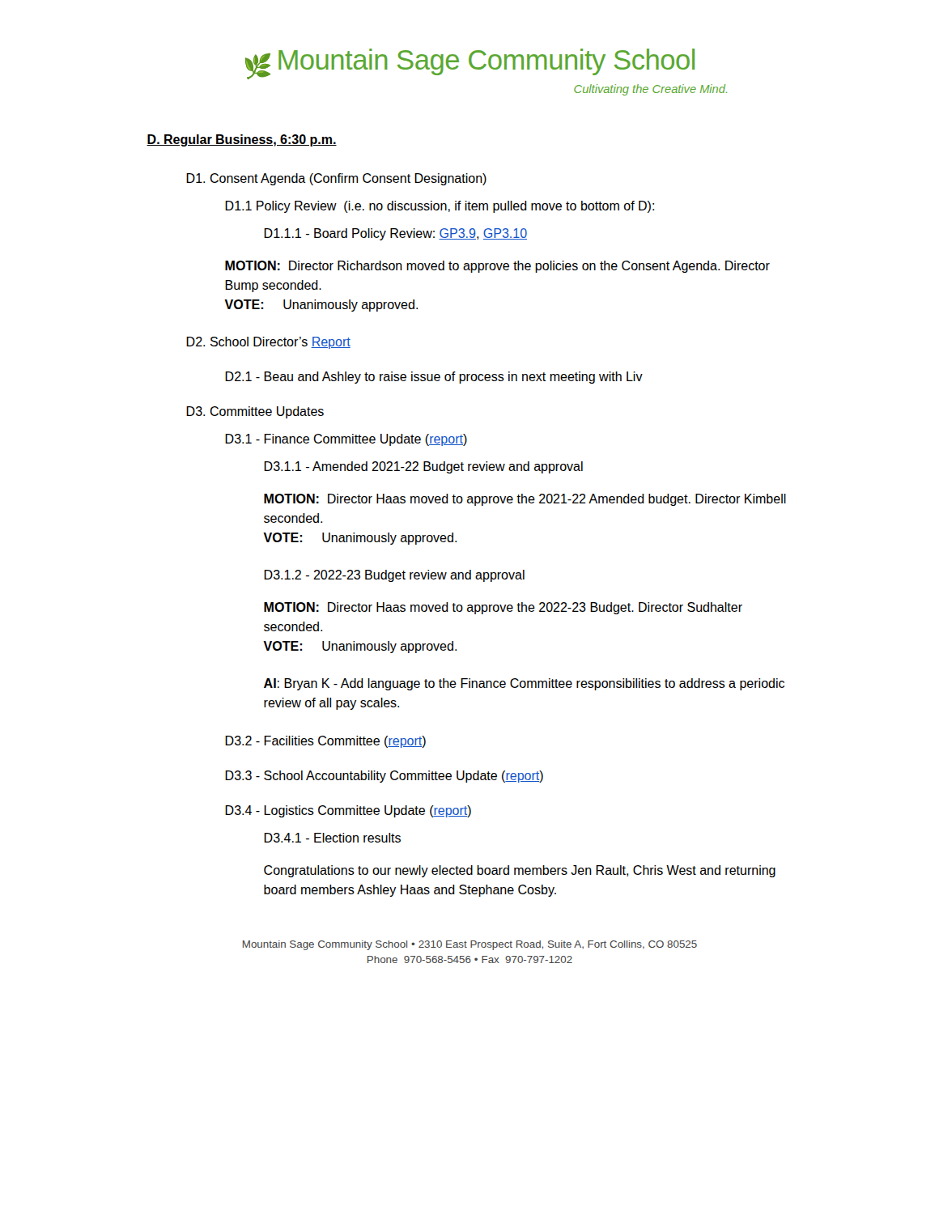🌿 Mountain Sage Community School
Cultivating the Creative Mind.
D. Regular Business, 6:30 p.m.
D1. Consent Agenda (Confirm Consent Designation)
D1.1 Policy Review (i.e. no discussion, if item pulled move to bottom of D):
D1.1.1 - Board Policy Review: GP3.9, GP3.10
MOTION: Director Richardson moved to approve the policies on the Consent Agenda. Director Bump seconded.
VOTE: Unanimously approved.
D2. School Director’s Report
D2.1 - Beau and Ashley to raise issue of process in next meeting with Liv
D3. Committee Updates
D3.1 - Finance Committee Update (report)
D3.1.1 - Amended 2021-22 Budget review and approval
MOTION: Director Haas moved to approve the 2021-22 Amended budget. Director Kimbell seconded.
VOTE: Unanimously approved.
D3.1.2 - 2022-23 Budget review and approval
MOTION: Director Haas moved to approve the 2022-23 Budget. Director Sudhalter seconded.
VOTE: Unanimously approved.
AI: Bryan K - Add language to the Finance Committee responsibilities to address a periodic review of all pay scales.
D3.2 - Facilities Committee (report)
D3.3 - School Accountability Committee Update (report)
D3.4 - Logistics Committee Update (report)
D3.4.1 - Election results
Congratulations to our newly elected board members Jen Rault, Chris West and returning board members Ashley Haas and Stephane Cosby.
Mountain Sage Community School•2310 East Prospect Road, Suite A, Fort Collins, CO 80525
Phone 970-568-5456•Fax 970-797-1202